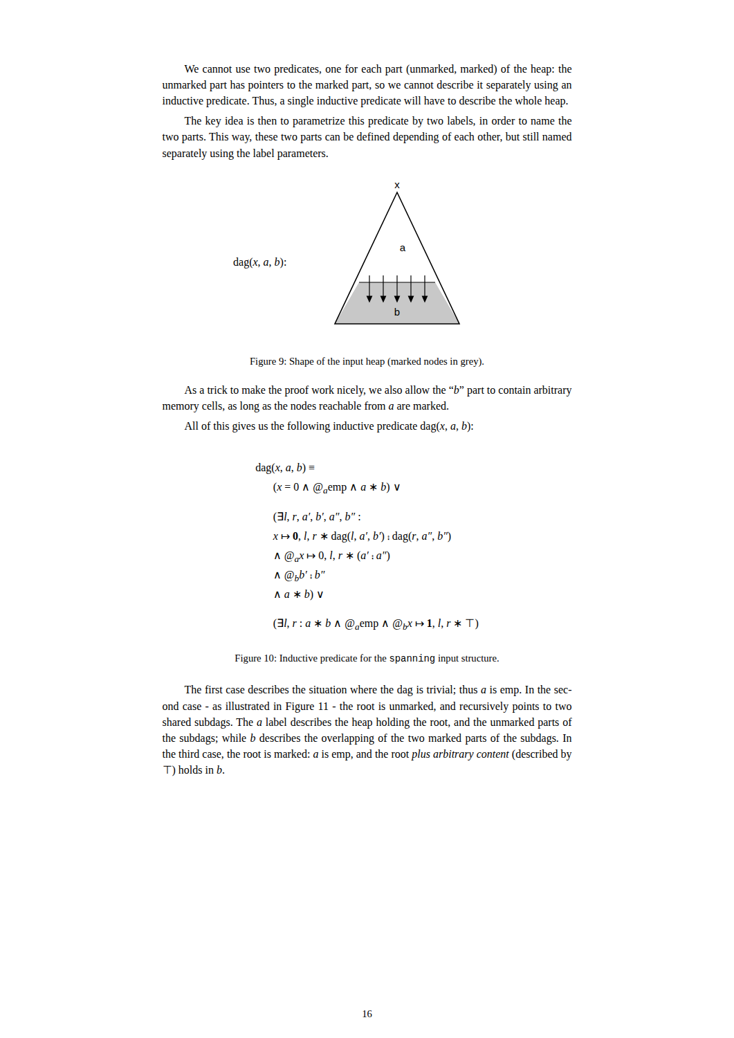We cannot use two predicates, one for each part (unmarked, marked) of the heap: the unmarked part has pointers to the marked part, so we cannot describe it separately using an inductive predicate. Thus, a single inductive predicate will have to describe the whole heap.
The key idea is then to parametrize this predicate by two labels, in order to name the two parts. This way, these two parts can be defined depending of each other, but still named separately using the label parameters.
dag(x, a, b):
x a b
Figure 9: Shape of the input heap (marked nodes in grey).
As a trick to make the proof work nicely, we also allow the “b” part to contain arbitrary memory cells, as long as the nodes reachable from a are marked.
All of this gives us the following inductive predicate dag(x, a, b):
dag(x, a, b) ≡
(x = 0 ∧ @aemp ∧ a ∗ b) ∨
(∃l, r, a′, b′, a″, b″ :
x ↦ 0, l, r ∗ dag(l, a′, b′) ⨾ dag(r, a″, b″)
∧ @ax ↦ 0, l, r ∗ (a′ ⨾ a″)
∧ @bb′ ⨾ b″
∧ a ∗ b) ∨
(∃l, r : a ∗ b ∧ @aemp ∧ @bx ↦ 1, l, r ∗ ⊤)
Figure 10: Inductive predicate for the spanning input structure.
The first case describes the situation where the dag is trivial; thus a is emp. In the second case - as illustrated in Figure 11 - the root is unmarked, and recursively points to two shared subdags. The a label describes the heap holding the root, and the unmarked parts of the subdags; while b describes the overlapping of the two marked parts of the subdags. In the third case, the root is marked: a is emp, and the root plus arbitrary content (described by ⊤) holds in b.
16